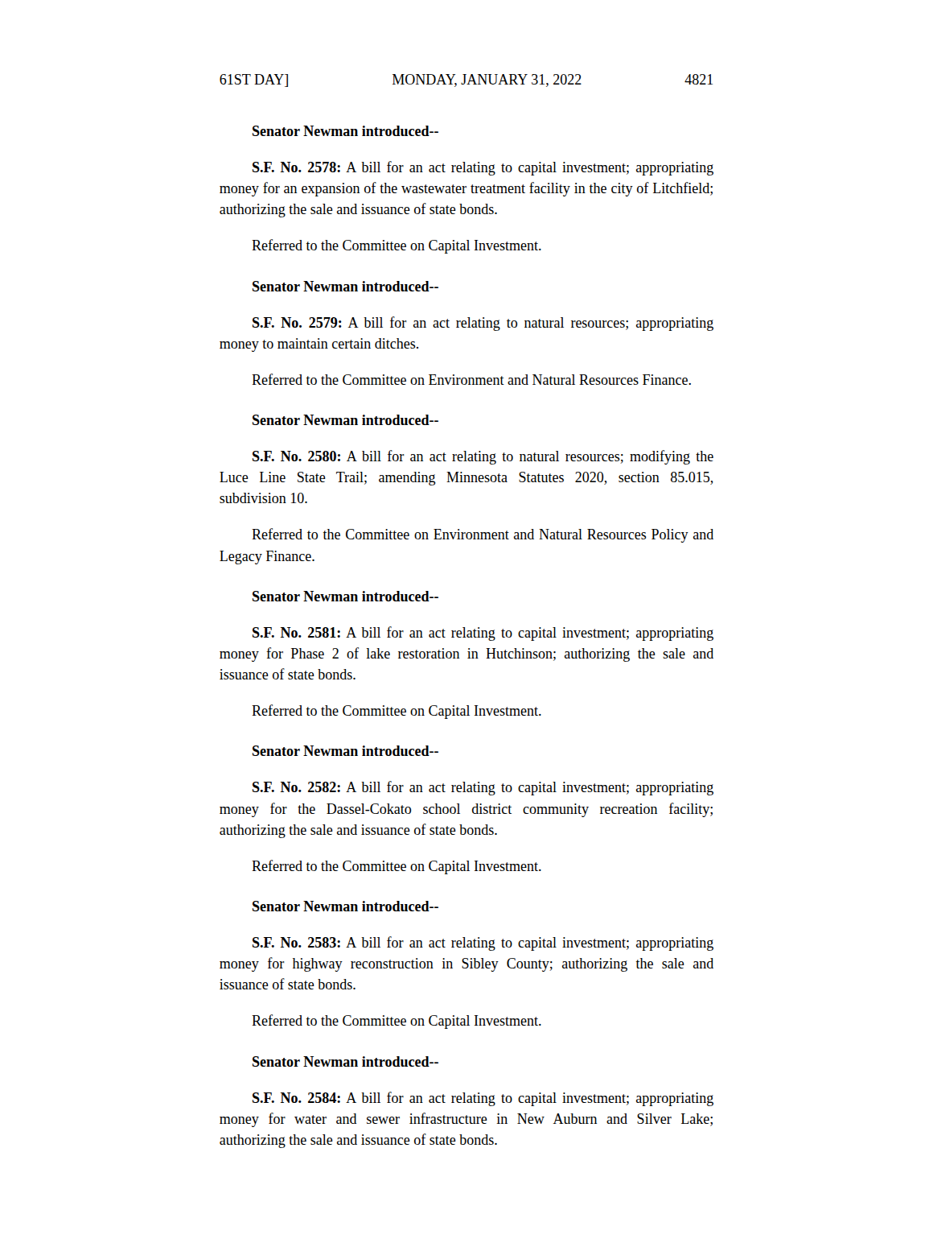61ST DAY] MONDAY, JANUARY 31, 2022 4821
Senator Newman introduced--
S.F. No. 2578: A bill for an act relating to capital investment; appropriating money for an expansion of the wastewater treatment facility in the city of Litchfield; authorizing the sale and issuance of state bonds.
Referred to the Committee on Capital Investment.
Senator Newman introduced--
S.F. No. 2579: A bill for an act relating to natural resources; appropriating money to maintain certain ditches.
Referred to the Committee on Environment and Natural Resources Finance.
Senator Newman introduced--
S.F. No. 2580: A bill for an act relating to natural resources; modifying the Luce Line State Trail; amending Minnesota Statutes 2020, section 85.015, subdivision 10.
Referred to the Committee on Environment and Natural Resources Policy and Legacy Finance.
Senator Newman introduced--
S.F. No. 2581: A bill for an act relating to capital investment; appropriating money for Phase 2 of lake restoration in Hutchinson; authorizing the sale and issuance of state bonds.
Referred to the Committee on Capital Investment.
Senator Newman introduced--
S.F. No. 2582: A bill for an act relating to capital investment; appropriating money for the Dassel-Cokato school district community recreation facility; authorizing the sale and issuance of state bonds.
Referred to the Committee on Capital Investment.
Senator Newman introduced--
S.F. No. 2583: A bill for an act relating to capital investment; appropriating money for highway reconstruction in Sibley County; authorizing the sale and issuance of state bonds.
Referred to the Committee on Capital Investment.
Senator Newman introduced--
S.F. No. 2584: A bill for an act relating to capital investment; appropriating money for water and sewer infrastructure in New Auburn and Silver Lake; authorizing the sale and issuance of state bonds.